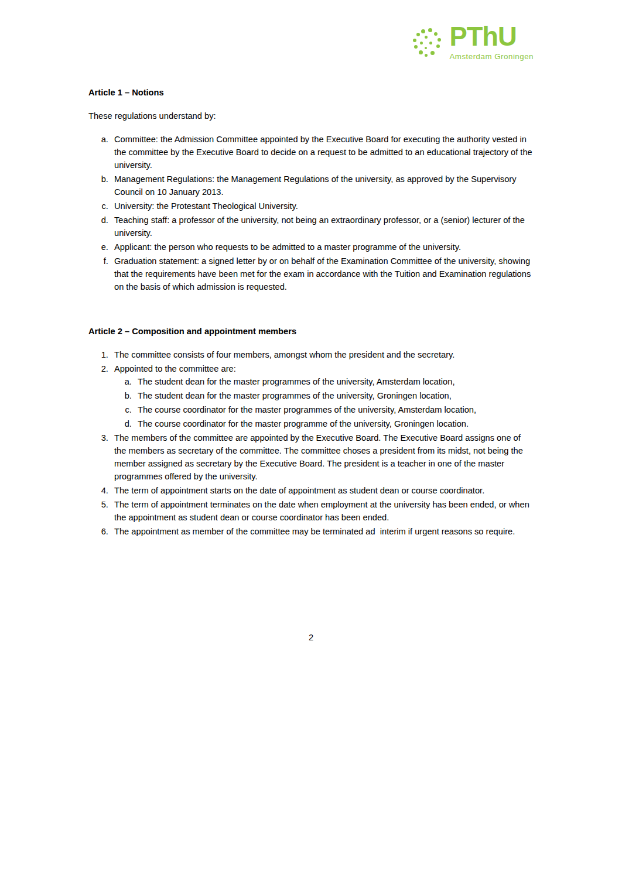PThU
Amsterdam Groningen
Article 1 – Notions
These regulations understand by:
Committee: the Admission Committee appointed by the Executive Board for executing the authority vested in the committee by the Executive Board to decide on a request to be admitted to an educational trajectory of the university.
Management Regulations: the Management Regulations of the university, as approved by the Supervisory Council on 10 January 2013.
University: the Protestant Theological University.
Teaching staff: a professor of the university, not being an extraordinary professor, or a (senior) lecturer of the university.
Applicant: the person who requests to be admitted to a master programme of the university.
Graduation statement: a signed letter by or on behalf of the Examination Committee of the university, showing that the requirements have been met for the exam in accordance with the Tuition and Examination regulations on the basis of which admission is requested.
Article 2 – Composition and appointment members
The committee consists of four members, amongst whom the president and the secretary.
Appointed to the committee are:
The student dean for the master programmes of the university, Amsterdam location,
The student dean for the master programmes of the university, Groningen location,
The course coordinator for the master programmes of the university, Amsterdam location,
The course coordinator for the master programme of the university, Groningen location.
The members of the committee are appointed by the Executive Board. The Executive Board assigns one of the members as secretary of the committee. The committee choses a president from its midst, not being the member assigned as secretary by the Executive Board. The president is a teacher in one of the master programmes offered by the university.
The term of appointment starts on the date of appointment as student dean or course coordinator.
The term of appointment terminates on the date when employment at the university has been ended, or when the appointment as student dean or course coordinator has been ended.
The appointment as member of the committee may be terminated ad interim if urgent reasons so require.
2